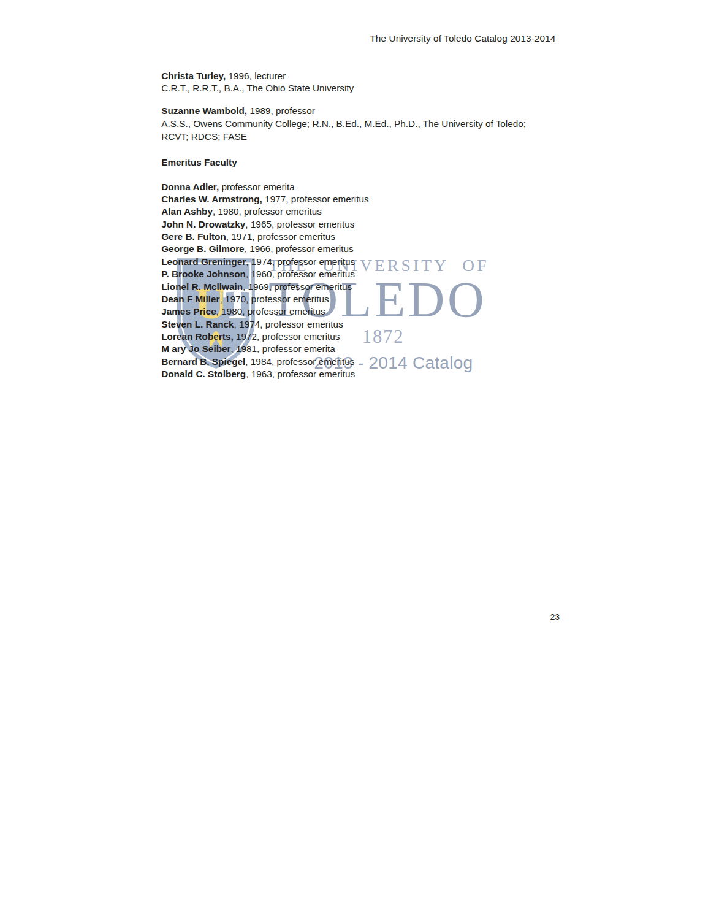The University of Toledo Catalog 2013-2014
Christa Turley, 1996, lecturer
C.R.T., R.R.T., B.A., The Ohio State University
Suzanne Wambold, 1989, professor
A.S.S., Owens Community College; R.N., B.Ed., M.Ed., Ph.D., The University of Toledo; RCVT; RDCS; FASE
Emeritus Faculty
Donna Adler, professor emerita
Charles W. Armstrong, 1977, professor emeritus
Alan Ashby, 1980, professor emeritus
John N. Drowatzky, 1965, professor emeritus
Gere B. Fulton, 1971, professor emeritus
George B. Gilmore, 1966, professor emeritus
Leonard Greninger, 1974, professor emeritus
P. Brooke Johnson, 1960, professor emeritus
Lionel R. Mcllwain, 1969, professor emeritus
Dean F Miller, 1970, professor emeritus
James Price, 1980, professor emeritus
Steven L. Ranck, 1974, professor emeritus
Lorean Roberts, 1972, professor emeritus
M ary Jo Seiber, 1981, professor emerita
Bernard B. Spiegel, 1984, professor emeritus
Donald C. Stolberg, 1963, professor emeritus
U T
THE UNIVERSITY OF
TOLEDO
1872
2013 - 2014 Catalog
23